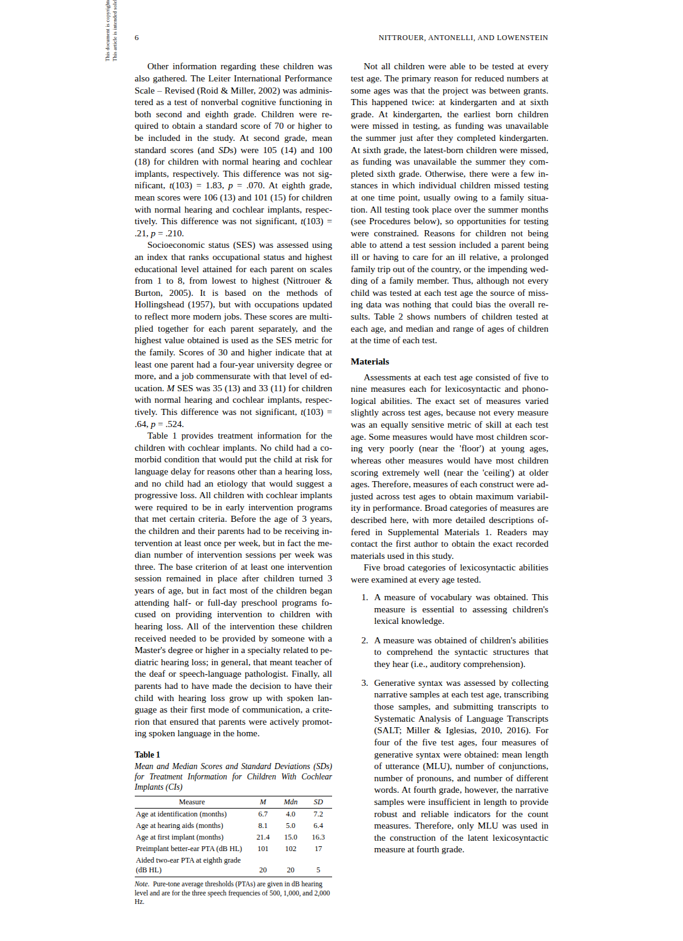This document is copyrighted by the American Psychological Association or one of its allied publishers.
This article is intended solely for the personal use of the individual user and is not to be disseminated broadly.
6 Nittrouer, Antonelli, and Lowenstein
Other information regarding these children was also gathered. The Leiter International Performance Scale – Revised (Roid & Miller, 2002) was administered as a test of nonverbal cognitive functioning in both second and eighth grade. Children were required to obtain a standard score of 70 or higher to be included in the study. At second grade, mean standard scores (and SDs) were 105 (14) and 100 (18) for children with normal hearing and cochlear implants, respectively. This difference was not significant, t(103) = 1.83, p = .070. At eighth grade, mean scores were 106 (13) and 101 (15) for children with normal hearing and cochlear implants, respectively. This difference was not significant, t(103) = .21, p = .210.
Socioeconomic status (SES) was assessed using an index that ranks occupational status and highest educational level attained for each parent on scales from 1 to 8, from lowest to highest (Nittrouer & Burton, 2005). It is based on the methods of Hollingshead (1957), but with occupations updated to reflect more modern jobs. These scores are multiplied together for each parent separately, and the highest value obtained is used as the SES metric for the family. Scores of 30 and higher indicate that at least one parent had a four-year university degree or more, and a job commensurate with that level of education. M SES was 35 (13) and 33 (11) for children with normal hearing and cochlear implants, respectively. This difference was not significant, t(103) = .64, p = .524.
Table 1 provides treatment information for the children with cochlear implants. No child had a comorbid condition that would put the child at risk for language delay for reasons other than a hearing loss, and no child had an etiology that would suggest a progressive loss. All children with cochlear implants were required to be in early intervention programs that met certain criteria. Before the age of 3 years, the children and their parents had to be receiving intervention at least once per week, but in fact the median number of intervention sessions per week was three. The base criterion of at least one intervention session remained in place after children turned 3 years of age, but in fact most of the children began attending half- or full-day preschool programs focused on providing intervention to children with hearing loss. All of the intervention these children received needed to be provided by someone with a Master's degree or higher in a specialty related to pediatric hearing loss; in general, that meant teacher of the deaf or speech-language pathologist. Finally, all parents had to have made the decision to have their child with hearing loss grow up with spoken language as their first mode of communication, a criterion that ensured that parents were actively promoting spoken language in the home.
Table 1
Mean and Median Scores and Standard Deviations (SDs) for Treatment Information for Children With Cochlear Implants (CIs)
| Measure | M | Mdn | SD |
| --- | --- | --- | --- |
| Age at identification (months) | 6.7 | 4.0 | 7.2 |
| Age at hearing aids (months) | 8.1 | 5.0 | 6.4 |
| Age at first implant (months) | 21.4 | 15.0 | 16.3 |
| Preimplant better-ear PTA (dB HL) | 101 | 102 | 17 |
| Aided two-ear PTA at eighth grade (dB HL) | 20 | 20 | 5 |
Note. Pure-tone average thresholds (PTAs) are given in dB hearing level and are for the three speech frequencies of 500, 1,000, and 2,000 Hz.
Not all children were able to be tested at every test age. The primary reason for reduced numbers at some ages was that the project was between grants. This happened twice: at kindergarten and at sixth grade. At kindergarten, the earliest born children were missed in testing, as funding was unavailable the summer just after they completed kindergarten. At sixth grade, the latest-born children were missed, as funding was unavailable the summer they completed sixth grade. Otherwise, there were a few instances in which individual children missed testing at one time point, usually owing to a family situation. All testing took place over the summer months (see Procedures below), so opportunities for testing were constrained. Reasons for children not being able to attend a test session included a parent being ill or having to care for an ill relative, a prolonged family trip out of the country, or the impending wedding of a family member. Thus, although not every child was tested at each test age the source of missing data was nothing that could bias the overall results. Table 2 shows numbers of children tested at each age, and median and range of ages of children at the time of each test.
Materials
Assessments at each test age consisted of five to nine measures each for lexicosyntactic and phonological abilities. The exact set of measures varied slightly across test ages, because not every measure was an equally sensitive metric of skill at each test age. Some measures would have most children scoring very poorly (near the 'floor') at young ages, whereas other measures would have most children scoring extremely well (near the 'ceiling') at older ages. Therefore, measures of each construct were adjusted across test ages to obtain maximum variability in performance. Broad categories of measures are described here, with more detailed descriptions offered in Supplemental Materials 1. Readers may contact the first author to obtain the exact recorded materials used in this study.
Five broad categories of lexicosyntactic abilities were examined at every age tested.
A measure of vocabulary was obtained. This measure is essential to assessing children's lexical knowledge.
A measure was obtained of children's abilities to comprehend the syntactic structures that they hear (i.e., auditory comprehension).
Generative syntax was assessed by collecting narrative samples at each test age, transcribing those samples, and submitting transcripts to Systematic Analysis of Language Transcripts (SALT; Miller & Iglesias, 2010, 2016). For four of the five test ages, four measures of generative syntax were obtained: mean length of utterance (MLU), number of conjunctions, number of pronouns, and number of different words. At fourth grade, however, the narrative samples were insufficient in length to provide robust and reliable indicators for the count measures. Therefore, only MLU was used in the construction of the latent lexicosyntactic measure at fourth grade.